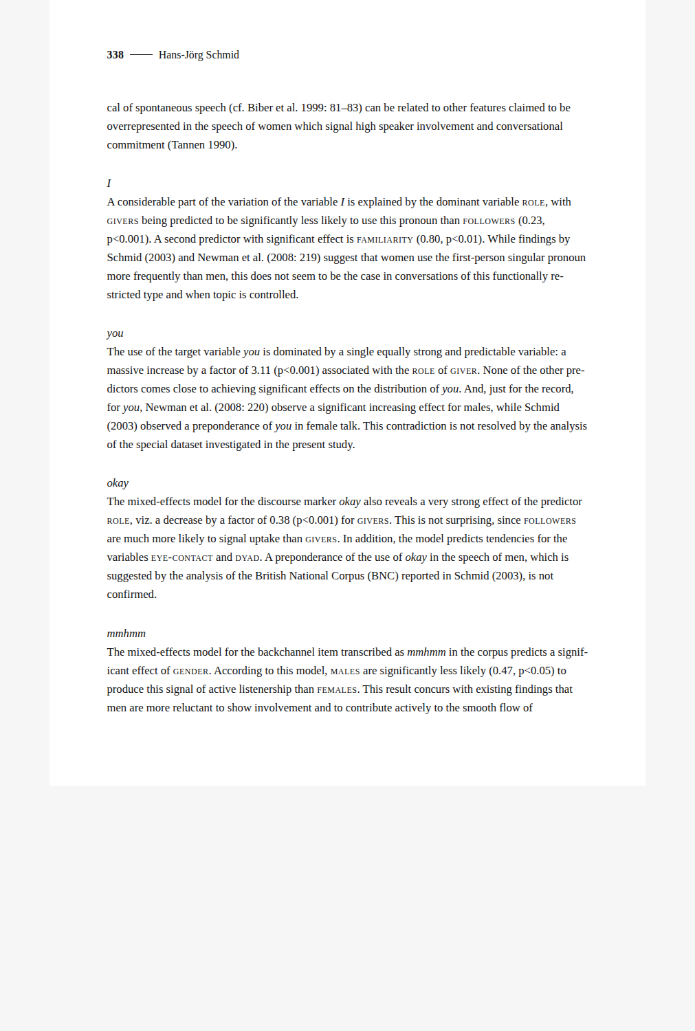338 Hans-Jörg Schmid
cal of spontaneous speech (cf. Biber et al. 1999: 81–83) can be related to other features claimed to be overrepresented in the speech of women which signal high speaker involvement and conversational commitment (Tannen 1990).
I
A considerable part of the variation of the variable I is explained by the dominant variable role, with givers being predicted to be significantly less likely to use this pronoun than followers (0.23, p<0.001). A second predictor with significant effect is familiarity (0.80, p<0.01). While findings by Schmid (2003) and Newman et al. (2008: 219) suggest that women use the first-person singular pronoun more frequently than men, this does not seem to be the case in conversations of this functionally restricted type and when topic is controlled.
you
The use of the target variable you is dominated by a single equally strong and predictable variable: a massive increase by a factor of 3.11 (p<0.001) associated with the role of giver. None of the other predictors comes close to achieving significant effects on the distribution of you. And, just for the record, for you, Newman et al. (2008: 220) observe a significant increasing effect for males, while Schmid (2003) observed a preponderance of you in female talk. This contradiction is not resolved by the analysis of the special dataset investigated in the present study.
okay
The mixed-effects model for the discourse marker okay also reveals a very strong effect of the predictor role, viz. a decrease by a factor of 0.38 (p<0.001) for givers. This is not surprising, since followers are much more likely to signal uptake than givers. In addition, the model predicts tendencies for the variables eye-contact and dyad. A preponderance of the use of okay in the speech of men, which is suggested by the analysis of the British National Corpus (BNC) reported in Schmid (2003), is not confirmed.
mmhmm
The mixed-effects model for the backchannel item transcribed as mmhmm in the corpus predicts a significant effect of gender. According to this model, males are significantly less likely (0.47, p<0.05) to produce this signal of active listenership than females. This result concurs with existing findings that men are more reluctant to show involvement and to contribute actively to the smooth flow of